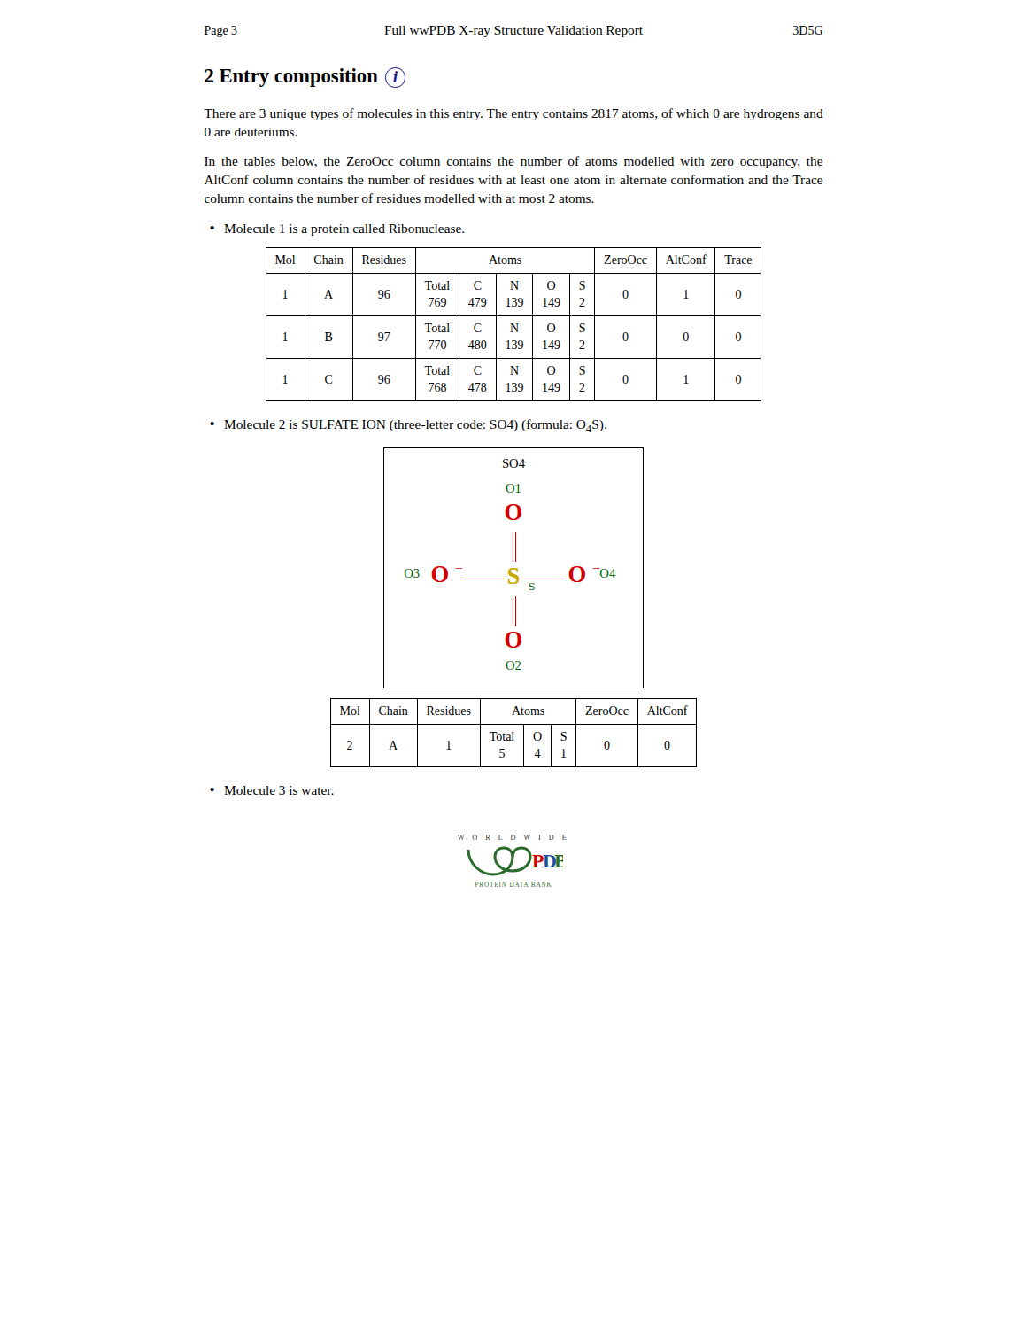Page 3
Full wwPDB X-ray Structure Validation Report
3D5G
2 Entry composition i
There are 3 unique types of molecules in this entry. The entry contains 2817 atoms, of which 0 are hydrogens and 0 are deuteriums.
In the tables below, the ZeroOcc column contains the number of atoms modelled with zero occupancy, the AltConf column contains the number of residues with at least one atom in alternate conformation and the Trace column contains the number of residues modelled with at most 2 atoms.
Molecule 1 is a protein called Ribonuclease.
| Mol | Chain | Residues | Atoms | ZeroOcc | AltConf | Trace |
| --- | --- | --- | --- | --- | --- | --- |
| 1 | A | 96 | Total 769 | C 479 | N 139 | O 149 | S 2 | 0 | 1 | 0 |
| 1 | B | 97 | Total 770 | C 480 | N 139 | O 149 | S 2 | 0 | 0 | 0 |
| 1 | C | 96 | Total 768 | C 478 | N 139 | O 149 | S 2 | 0 | 1 | 0 |
Molecule 2 is SULFATE ION (three-letter code: SO4) (formula: O4S).
SO4
O1 O S S O3 O – O – O4 O O2
| Mol | Chain | Residues | Atoms | ZeroOcc | AltConf |
| --- | --- | --- | --- | --- | --- |
| 2 | A | 1 | Total 5 | O 4 | S 1 | 0 | 0 |
Molecule 3 is water.
W O R L D W I D E
P D B
PROTEIN DATA BANK